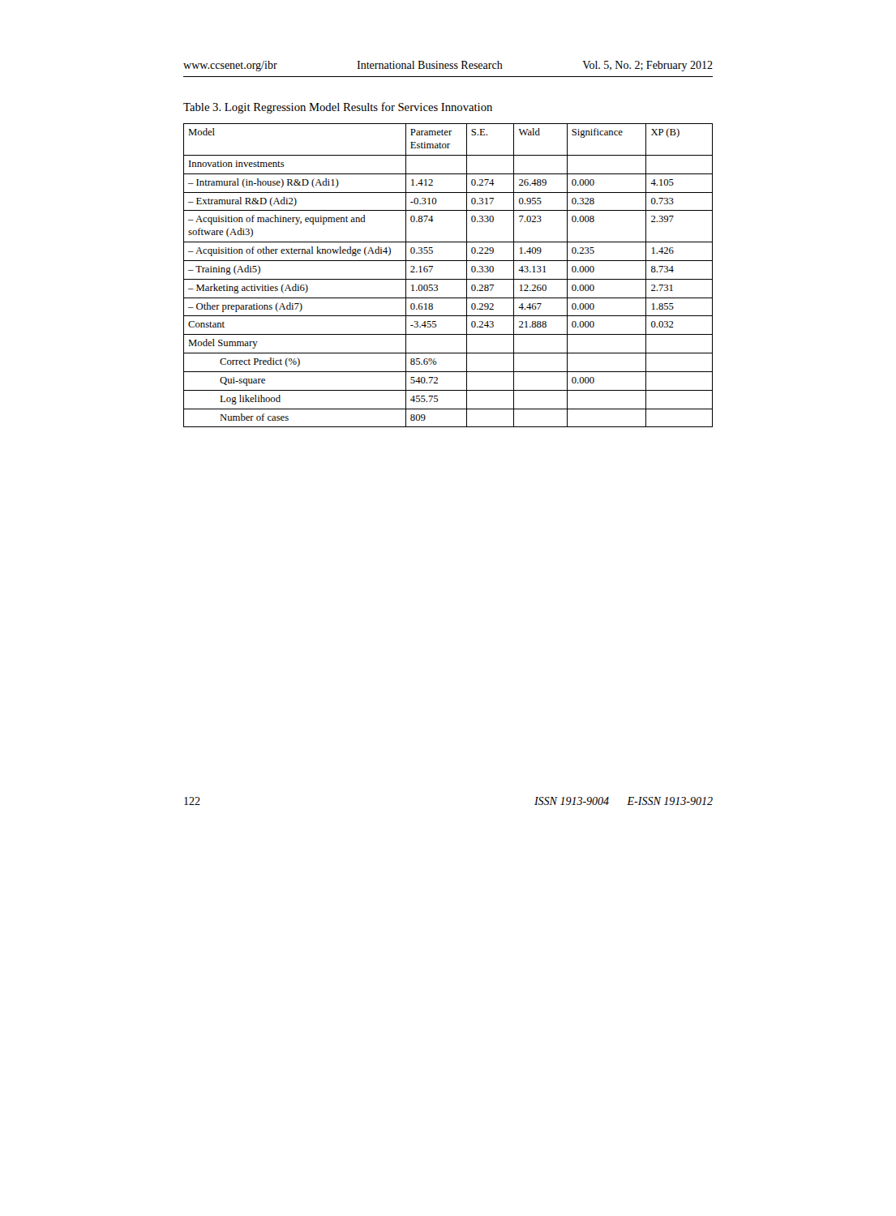www.ccsenet.org/ibr
International Business Research
Vol. 5, No. 2; February 2012
Table 3. Logit Regression Model Results for Services Innovation
| Model | Parameter Estimator | S.E. | Wald | Significance | XP (B) |
| Innovation investments | | | | | |
| – Intramural (in-house) R&D (Adi1) | 1.412 | 0.274 | 26.489 | 0.000 | 4.105 |
| – Extramural R&D (Adi2) | -0.310 | 0.317 | 0.955 | 0.328 | 0.733 |
| – Acquisition of machinery, equipment and software (Adi3) | 0.874 | 0.330 | 7.023 | 0.008 | 2.397 |
| – Acquisition of other external knowledge (Adi4) | 0.355 | 0.229 | 1.409 | 0.235 | 1.426 |
| – Training (Adi5) | 2.167 | 0.330 | 43.131 | 0.000 | 8.734 |
| – Marketing activities (Adi6) | 1.0053 | 0.287 | 12.260 | 0.000 | 2.731 |
| – Other preparations (Adi7) | 0.618 | 0.292 | 4.467 | 0.000 | 1.855 |
| Constant | -3.455 | 0.243 | 21.888 | 0.000 | 0.032 |
| Model Summary | | | | | |
| Correct Predict (%) | 85.6% | | | | |
| Qui-square | 540.72 | | | 0.000 | |
| Log likelihood | 455.75 | | | | |
| Number of cases | 809 | | | | |
122
ISSN 1913-9004 E-ISSN 1913-9012